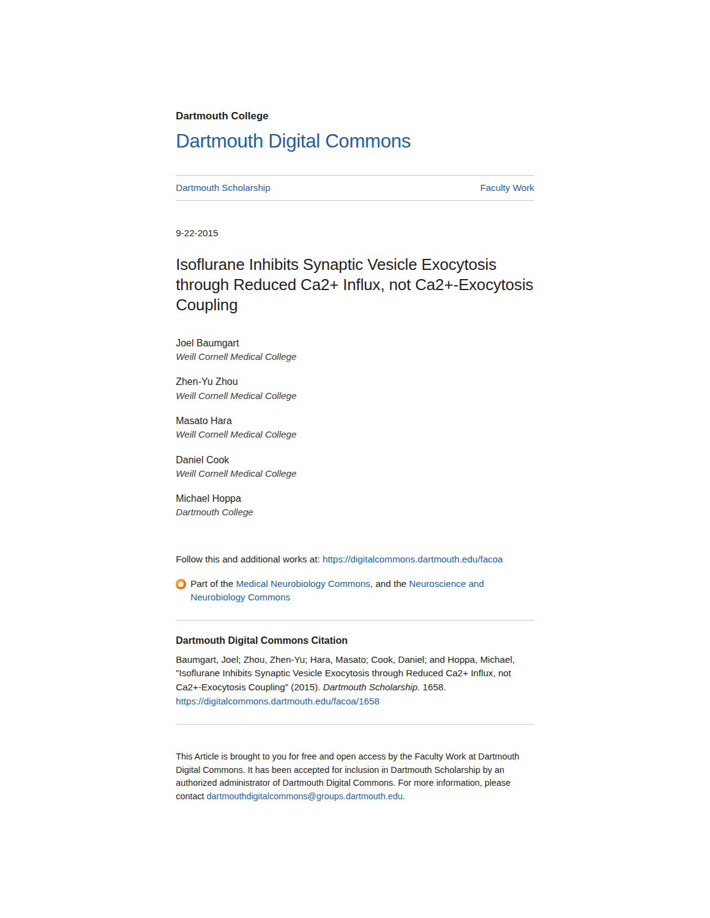Dartmouth College
Dartmouth Digital Commons
Dartmouth Scholarship Faculty Work
9-22-2015
Isoflurane Inhibits Synaptic Vesicle Exocytosis through Reduced Ca2+ Influx, not Ca2+-Exocytosis Coupling
Joel Baumgart Weill Cornell Medical College
Zhen-Yu Zhou Weill Cornell Medical College
Masato Hara Weill Cornell Medical College
Daniel Cook Weill Cornell Medical College
Michael Hoppa Dartmouth College
Follow this and additional works at: https://digitalcommons.dartmouth.edu/facoa
Part of the Medical Neurobiology Commons, and the Neuroscience and Neurobiology Commons
Dartmouth Digital Commons Citation
Baumgart, Joel; Zhou, Zhen-Yu; Hara, Masato; Cook, Daniel; and Hoppa, Michael, "Isoflurane Inhibits Synaptic Vesicle Exocytosis through Reduced Ca2+ Influx, not Ca2+-Exocytosis Coupling" (2015). Dartmouth Scholarship. 1658.
https://digitalcommons.dartmouth.edu/facoa/1658
This Article is brought to you for free and open access by the Faculty Work at Dartmouth Digital Commons. It has been accepted for inclusion in Dartmouth Scholarship by an authorized administrator of Dartmouth Digital Commons. For more information, please contact dartmouthdigitalcommons@groups.dartmouth.edu.